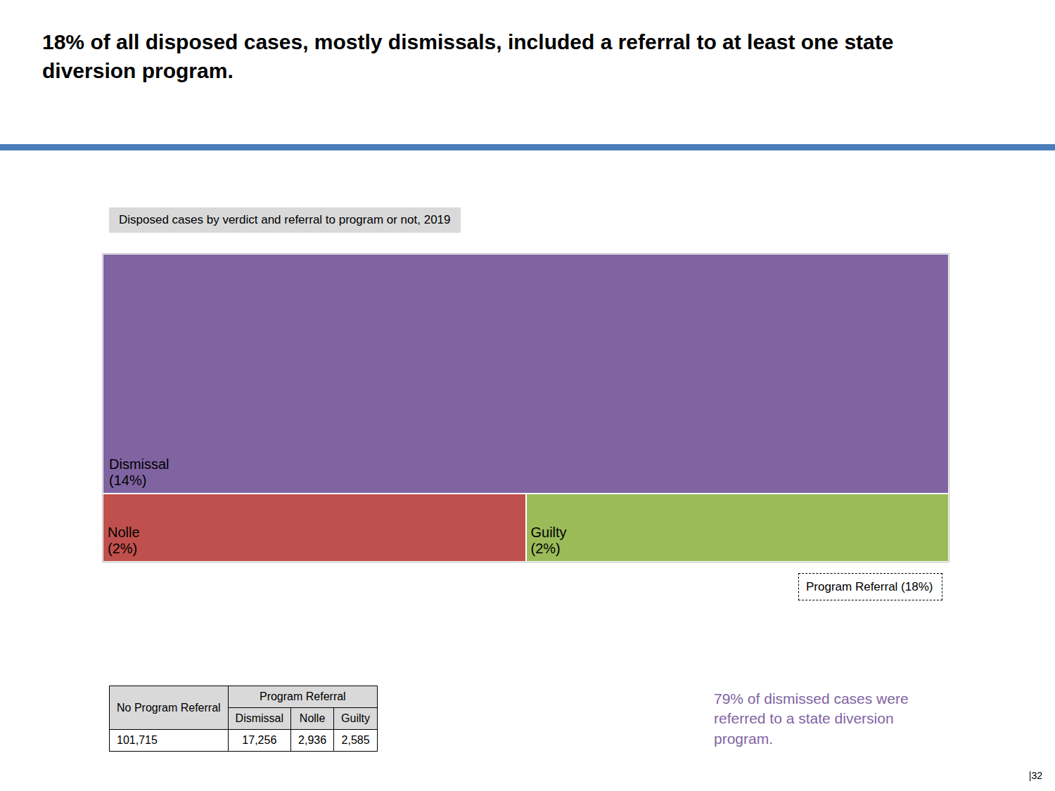18% of all disposed cases, mostly dismissals, included a referral to at least one state diversion program.
Disposed cases by verdict and referral to program or not, 2019
No Program Referral (82%)
Dismissal
(14%)
Nolle
(2%)
Guilty
(2%)
Program Referral (18%)
| No Program Referral | Program Referral |
| --- | --- |
| Dismissal | Nolle | Guilty |
| 101,715 | 17,256 | 2,936 | 2,585 |
79% of dismissed cases were referred to a state diversion program.
|32